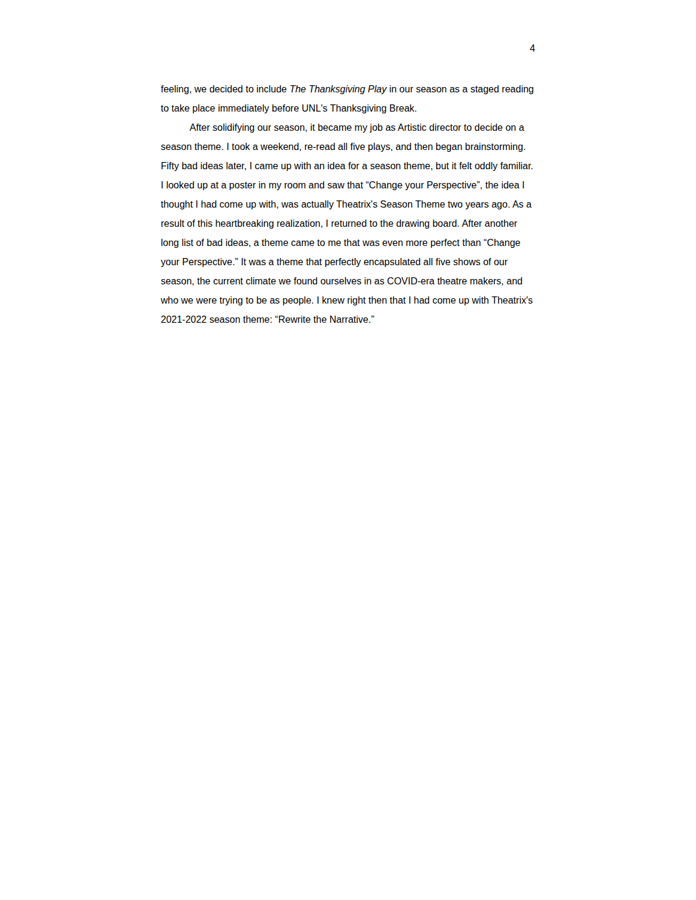4
feeling, we decided to include The Thanksgiving Play in our season as a staged reading to take place immediately before UNL's Thanksgiving Break.
After solidifying our season, it became my job as Artistic director to decide on a season theme. I took a weekend, re-read all five plays, and then began brainstorming. Fifty bad ideas later, I came up with an idea for a season theme, but it felt oddly familiar. I looked up at a poster in my room and saw that “Change your Perspective”, the idea I thought I had come up with, was actually Theatrix's Season Theme two years ago. As a result of this heartbreaking realization, I returned to the drawing board. After another long list of bad ideas, a theme came to me that was even more perfect than “Change your Perspective.” It was a theme that perfectly encapsulated all five shows of our season, the current climate we found ourselves in as COVID-era theatre makers, and who we were trying to be as people. I knew right then that I had come up with Theatrix's 2021-2022 season theme: “Rewrite the Narrative.”